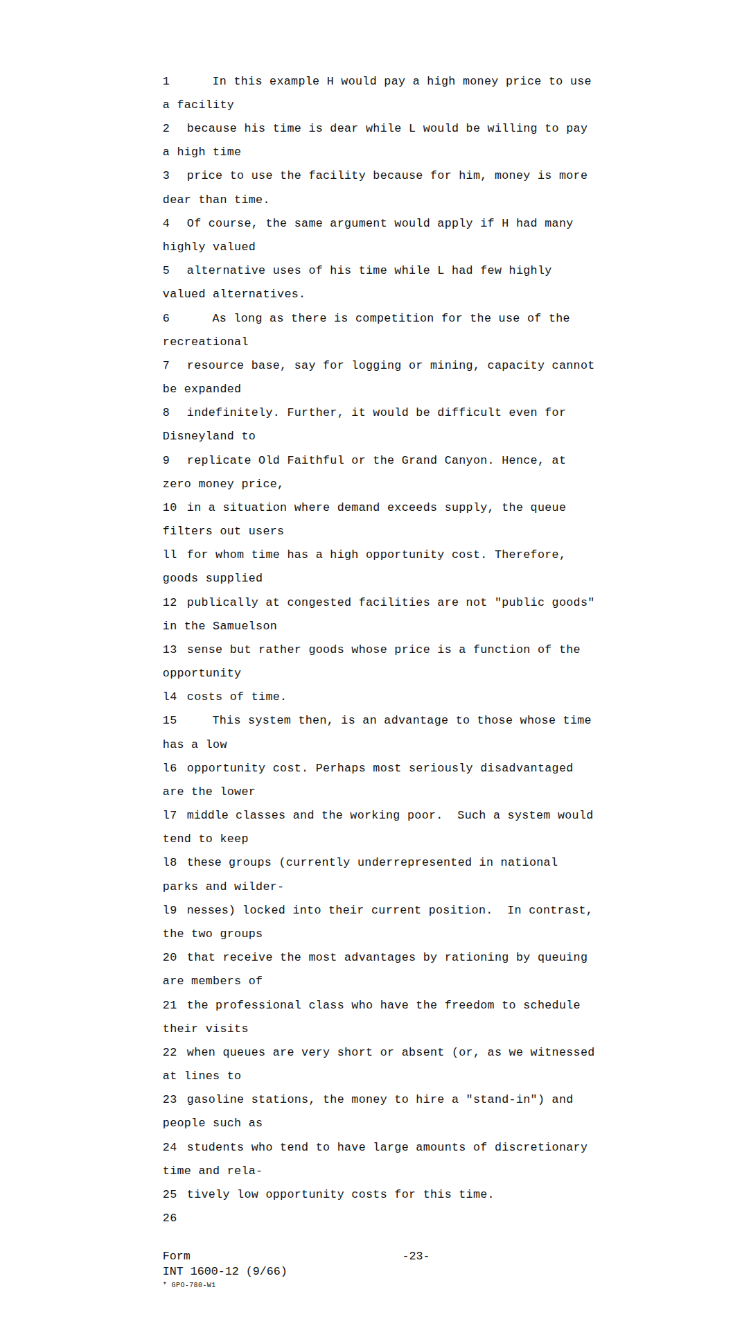1 In this example H would pay a high money price to use a facility
2because his time is dear while L would be willing to pay a high time
3price to use the facility because for him, money is more dear than time.
4 Of course, the same argument would apply if H had many highly valued
5alternative uses of his time while L had few highly valued alternatives.
6 As long as there is competition for the use of the recreational
7resource base, say for logging or mining, capacity cannot be expanded
8indefinitely. Further, it would be difficult even for Disneyland to
9replicate Old Faithful or the Grand Canyon. Hence, at zero money price,
10in a situation where demand exceeds supply, the queue filters out users
llfor whom time has a high opportunity cost. Therefore, goods supplied
12publically at congested facilities are not "public goods" in the Samuelson
13sense but rather goods whose price is a function of the opportunity
l4costs of time.
15 This system then, is an advantage to those whose time has a low
l6opportunity cost. Perhaps most seriously disadvantaged are the lower
l7 middle classes and the working poor. Such a system would tend to keep
l8 these groups (currently underrepresented in national parks and wilder-
l9 nesses) locked into their current position. In contrast, the two groups
20that receive the most advantages by rationing by queuing are members of
21the professional class who have the freedom to schedule their visits
22when queues are very short or absent (or, as we witnessed at lines to
23gasoline stations, the money to hire a "stand-in") and people such as
24students who tend to have large amounts of discretionary time and rela-
25tively low opportunity costs for this time.
26
Form-23-
INT 1600-12 (9/66)
* GPO-780-W1